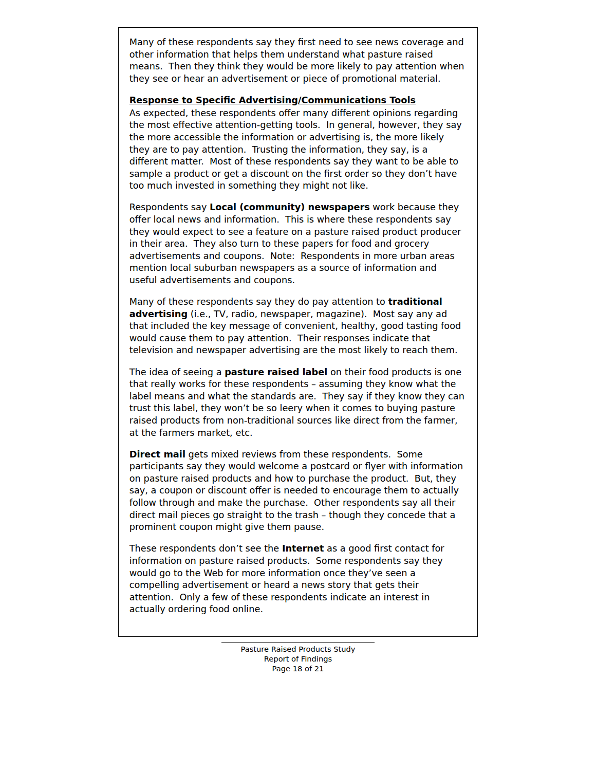Many of these respondents say they first need to see news coverage and other information that helps them understand what pasture raised means. Then they think they would be more likely to pay attention when they see or hear an advertisement or piece of promotional material.
Response to Specific Advertising/Communications Tools
As expected, these respondents offer many different opinions regarding the most effective attention-getting tools. In general, however, they say the more accessible the information or advertising is, the more likely they are to pay attention. Trusting the information, they say, is a different matter. Most of these respondents say they want to be able to sample a product or get a discount on the first order so they don’t have too much invested in something they might not like.
Respondents say Local (community) newspapers work because they offer local news and information. This is where these respondents say they would expect to see a feature on a pasture raised product producer in their area. They also turn to these papers for food and grocery advertisements and coupons. Note: Respondents in more urban areas mention local suburban newspapers as a source of information and useful advertisements and coupons.
Many of these respondents say they do pay attention to traditional advertising (i.e., TV, radio, newspaper, magazine). Most say any ad that included the key message of convenient, healthy, good tasting food would cause them to pay attention. Their responses indicate that television and newspaper advertising are the most likely to reach them.
The idea of seeing a pasture raised label on their food products is one that really works for these respondents – assuming they know what the label means and what the standards are. They say if they know they can trust this label, they won’t be so leery when it comes to buying pasture raised products from non-traditional sources like direct from the farmer, at the farmers market, etc.
Direct mail gets mixed reviews from these respondents. Some participants say they would welcome a postcard or flyer with information on pasture raised products and how to purchase the product. But, they say, a coupon or discount offer is needed to encourage them to actually follow through and make the purchase. Other respondents say all their direct mail pieces go straight to the trash – though they concede that a prominent coupon might give them pause.
These respondents don’t see the Internet as a good first contact for information on pasture raised products. Some respondents say they would go to the Web for more information once they’ve seen a compelling advertisement or heard a news story that gets their attention. Only a few of these respondents indicate an interest in actually ordering food online.
Pasture Raised Products Study
Report of Findings
Page 18 of 21